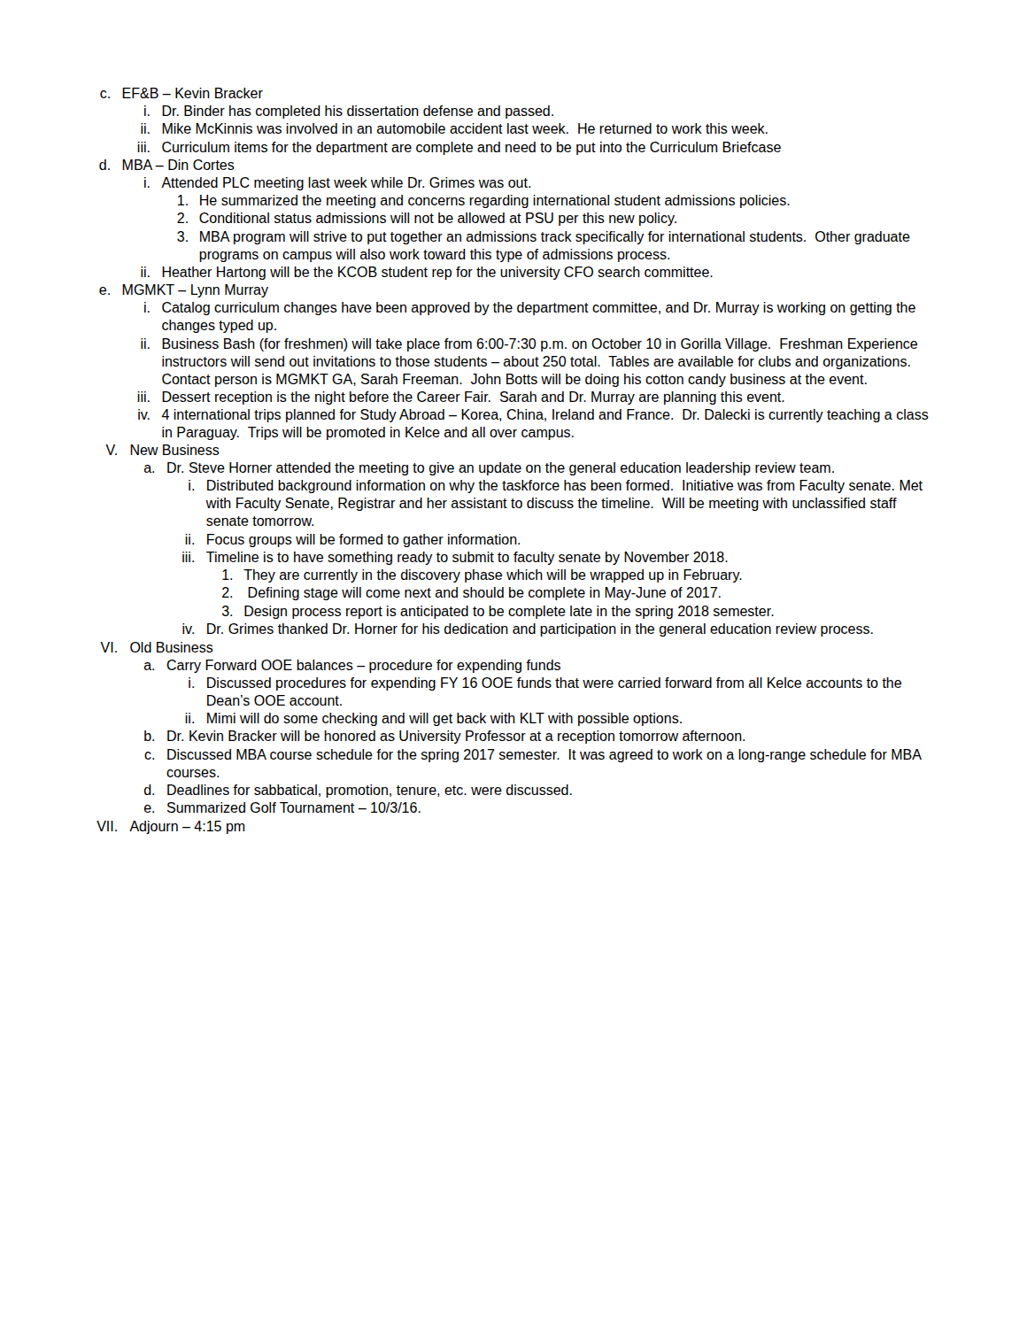EF&B – Kevin Bracker
Dr. Binder has completed his dissertation defense and passed.
Mike McKinnis was involved in an automobile accident last week. He returned to work this week.
Curriculum items for the department are complete and need to be put into the Curriculum Briefcase
MBA – Din Cortes
Attended PLC meeting last week while Dr. Grimes was out.
He summarized the meeting and concerns regarding international student admissions policies.
Conditional status admissions will not be allowed at PSU per this new policy.
MBA program will strive to put together an admissions track specifically for international students. Other graduate programs on campus will also work toward this type of admissions process.
Heather Hartong will be the KCOB student rep for the university CFO search committee.
MGMKT – Lynn Murray
Catalog curriculum changes have been approved by the department committee, and Dr. Murray is working on getting the changes typed up.
Business Bash (for freshmen) will take place from 6:00-7:30 p.m. on October 10 in Gorilla Village. Freshman Experience instructors will send out invitations to those students – about 250 total. Tables are available for clubs and organizations. Contact person is MGMKT GA, Sarah Freeman. John Botts will be doing his cotton candy business at the event.
Dessert reception is the night before the Career Fair. Sarah and Dr. Murray are planning this event.
4 international trips planned for Study Abroad – Korea, China, Ireland and France. Dr. Dalecki is currently teaching a class in Paraguay. Trips will be promoted in Kelce and all over campus.
New Business
Dr. Steve Horner attended the meeting to give an update on the general education leadership review team.
Distributed background information on why the taskforce has been formed. Initiative was from Faculty senate. Met with Faculty Senate, Registrar and her assistant to discuss the timeline. Will be meeting with unclassified staff senate tomorrow.
Focus groups will be formed to gather information.
Timeline is to have something ready to submit to faculty senate by November 2018.
They are currently in the discovery phase which will be wrapped up in February.
Defining stage will come next and should be complete in May-June of 2017.
Design process report is anticipated to be complete late in the spring 2018 semester.
Dr. Grimes thanked Dr. Horner for his dedication and participation in the general education review process.
Old Business
Carry Forward OOE balances – procedure for expending funds
Discussed procedures for expending FY 16 OOE funds that were carried forward from all Kelce accounts to the Dean’s OOE account.
Mimi will do some checking and will get back with KLT with possible options.
Dr. Kevin Bracker will be honored as University Professor at a reception tomorrow afternoon.
Discussed MBA course schedule for the spring 2017 semester. It was agreed to work on a long-range schedule for MBA courses.
Deadlines for sabbatical, promotion, tenure, etc. were discussed.
Summarized Golf Tournament – 10/3/16.
Adjourn – 4:15 pm